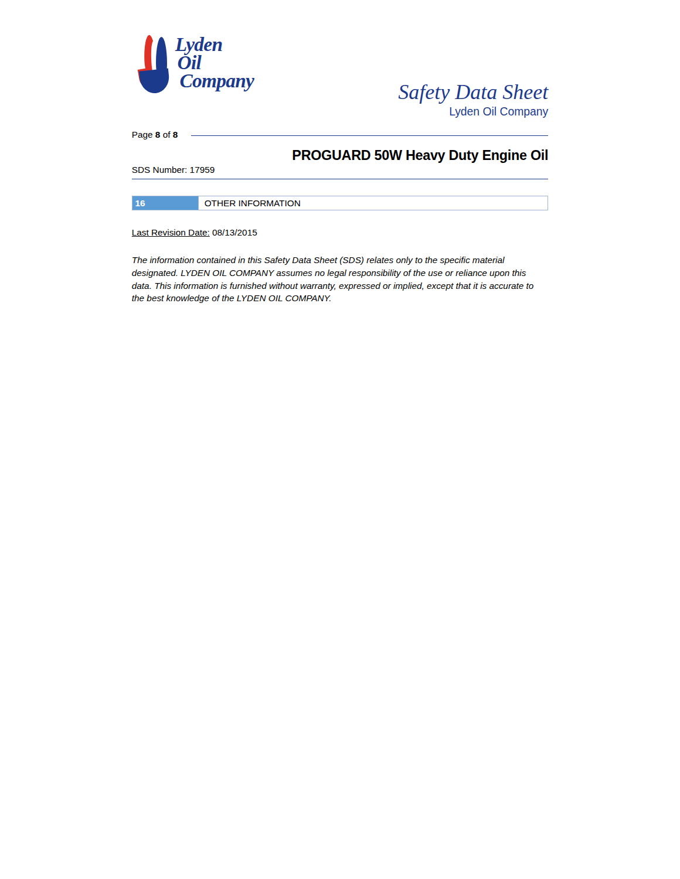Lyden Oil Company
Safety Data Sheet
Lyden Oil Company
Page 8 of 8
PROGUARD 50W Heavy Duty Engine Oil
SDS Number: 17959
16
OTHER INFORMATION
Last Revision Date: 08/13/2015
The information contained in this Safety Data Sheet (SDS) relates only to the specific material designated. LYDEN OIL COMPANY assumes no legal responsibility of the use or reliance upon this data. This information is furnished without warranty, expressed or implied, except that it is accurate to the best knowledge of the LYDEN OIL COMPANY.